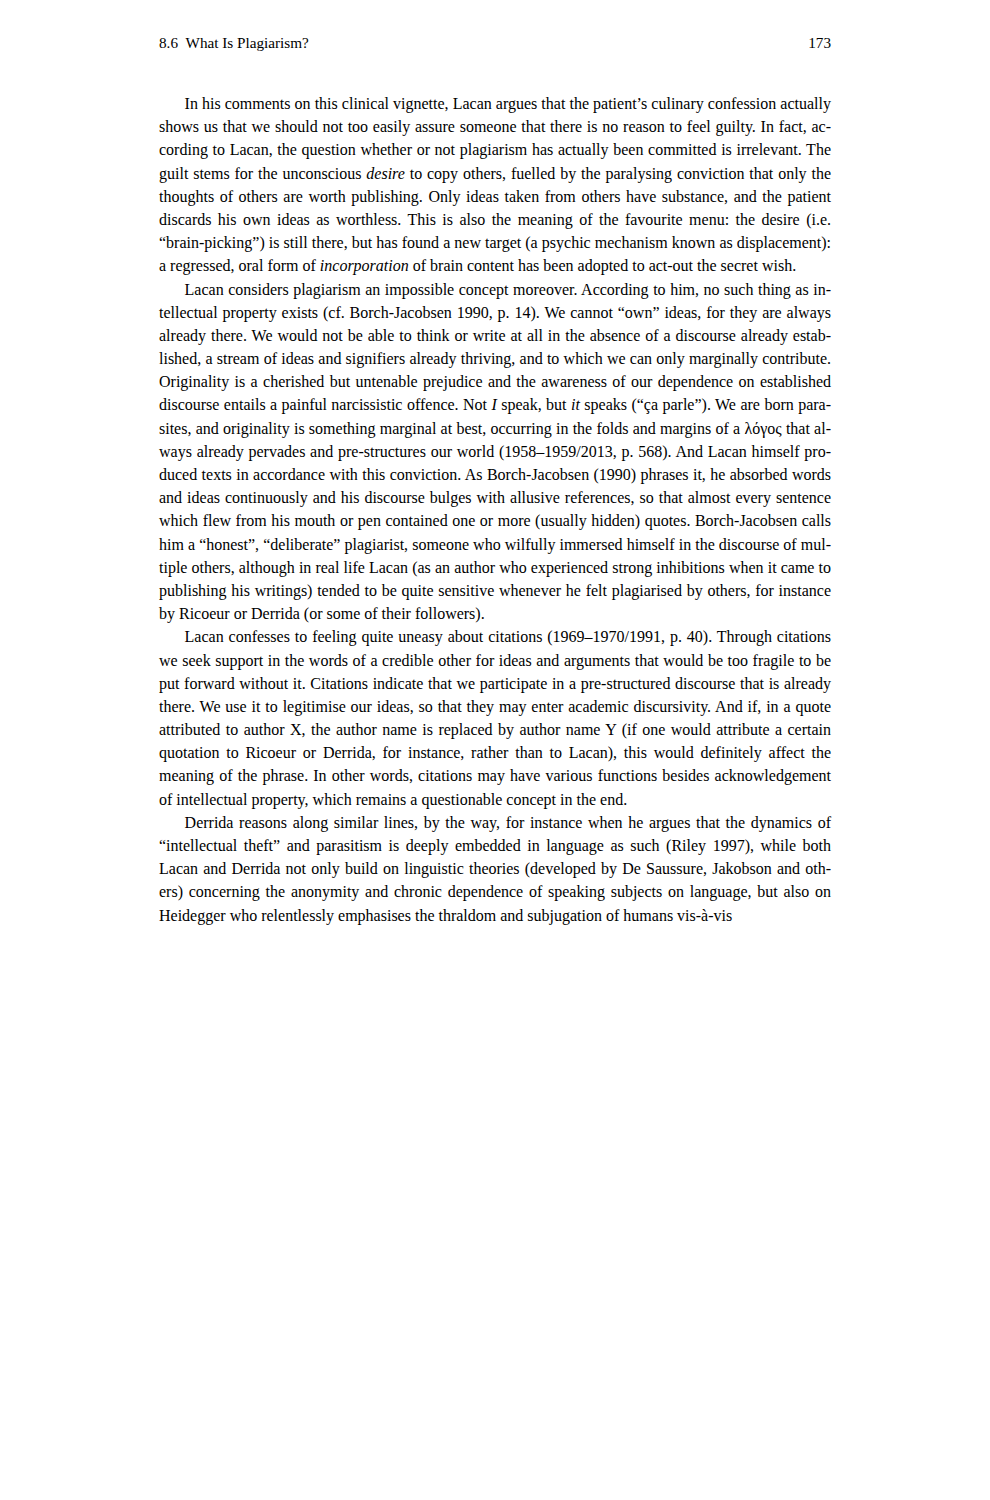8.6 What Is Plagiarism? 173
In his comments on this clinical vignette, Lacan argues that the patient’s culinary confession actually shows us that we should not too easily assure someone that there is no reason to feel guilty. In fact, according to Lacan, the question whether or not plagiarism has actually been committed is irrelevant. The guilt stems for the unconscious desire to copy others, fuelled by the paralysing conviction that only the thoughts of others are worth publishing. Only ideas taken from others have substance, and the patient discards his own ideas as worthless. This is also the meaning of the favourite menu: the desire (i.e. “brain-picking”) is still there, but has found a new target (a psychic mechanism known as displacement): a regressed, oral form of incorporation of brain content has been adopted to act-out the secret wish.
Lacan considers plagiarism an impossible concept moreover. According to him, no such thing as intellectual property exists (cf. Borch-Jacobsen 1990, p. 14). We cannot “own” ideas, for they are always already there. We would not be able to think or write at all in the absence of a discourse already established, a stream of ideas and signifiers already thriving, and to which we can only marginally contribute. Originality is a cherished but untenable prejudice and the awareness of our dependence on established discourse entails a painful narcissistic offence. Not I speak, but it speaks (“ça parle”). We are born parasites, and originality is something marginal at best, occurring in the folds and margins of a λόγος that always already pervades and pre-structures our world (1958–1959/2013, p. 568). And Lacan himself produced texts in accordance with this conviction. As Borch-Jacobsen (1990) phrases it, he absorbed words and ideas continuously and his discourse bulges with allusive references, so that almost every sentence which flew from his mouth or pen contained one or more (usually hidden) quotes. Borch-Jacobsen calls him a “honest”, “deliberate” plagiarist, someone who wilfully immersed himself in the discourse of multiple others, although in real life Lacan (as an author who experienced strong inhibitions when it came to publishing his writings) tended to be quite sensitive whenever he felt plagiarised by others, for instance by Ricoeur or Derrida (or some of their followers).
Lacan confesses to feeling quite uneasy about citations (1969–1970/1991, p. 40). Through citations we seek support in the words of a credible other for ideas and arguments that would be too fragile to be put forward without it. Citations indicate that we participate in a pre-structured discourse that is already there. We use it to legitimise our ideas, so that they may enter academic discursivity. And if, in a quote attributed to author X, the author name is replaced by author name Y (if one would attribute a certain quotation to Ricoeur or Derrida, for instance, rather than to Lacan), this would definitely affect the meaning of the phrase. In other words, citations may have various functions besides acknowledgement of intellectual property, which remains a questionable concept in the end.
Derrida reasons along similar lines, by the way, for instance when he argues that the dynamics of “intellectual theft” and parasitism is deeply embedded in language as such (Riley 1997), while both Lacan and Derrida not only build on linguistic theories (developed by De Saussure, Jakobson and others) concerning the anonymity and chronic dependence of speaking subjects on language, but also on Heidegger who relentlessly emphasises the thraldom and subjugation of humans vis-à-vis